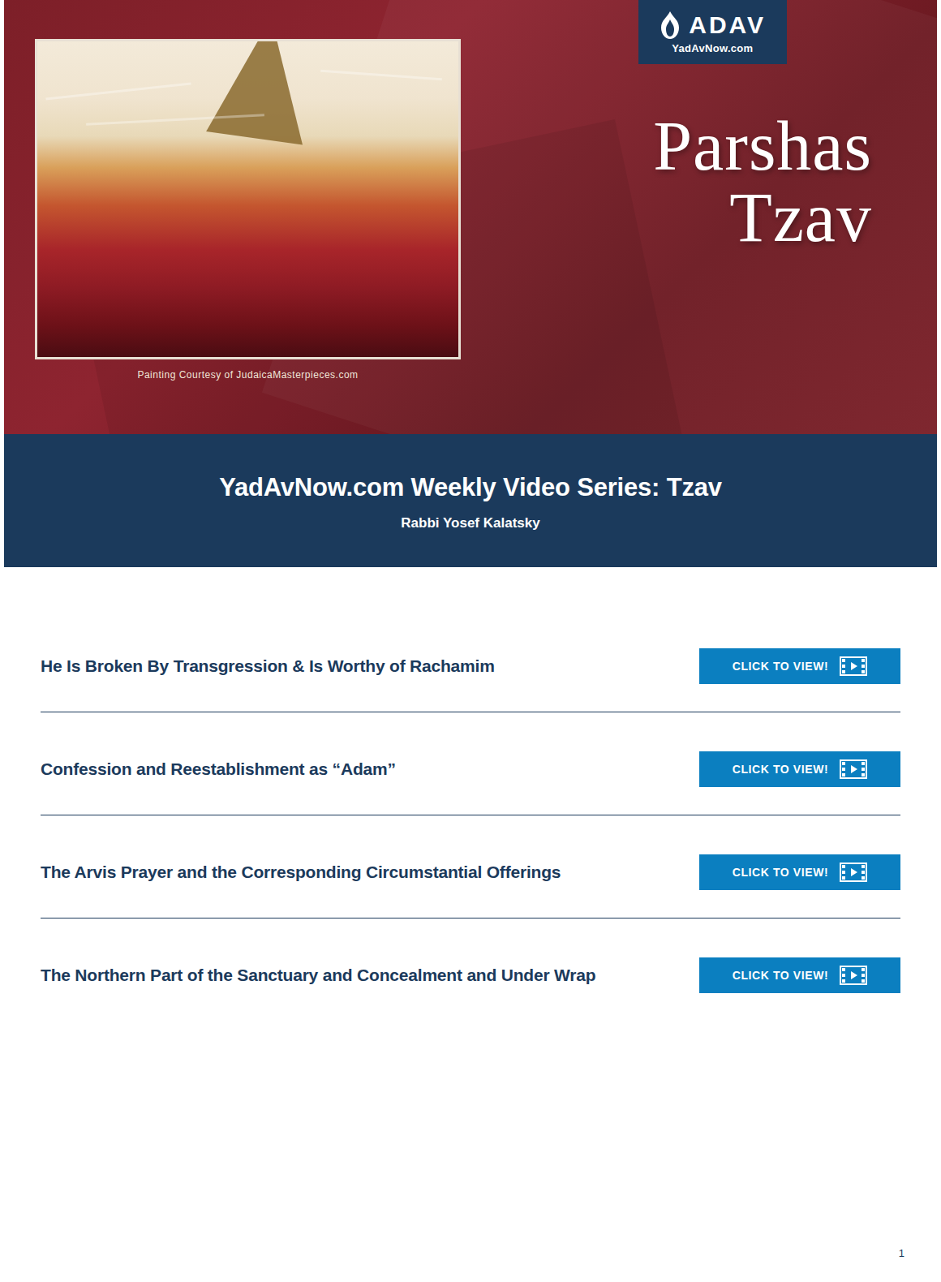ADAV
YadAvNow.com
Painting Courtesy of JudaicaMasterpieces.com
Parshas
Tzav
YadAvNow.com Weekly Video Series: Tzav
Rabbi Yosef Kalatsky
He Is Broken By Transgression & Is Worthy of Rachamim
CLICK TO VIEW!
Confession and Reestablishment as “Adam”
CLICK TO VIEW!
The Arvis Prayer and the Corresponding Circumstantial Offerings
CLICK TO VIEW!
The Northern Part of the Sanctuary and Concealment and Under Wrap
CLICK TO VIEW!
1